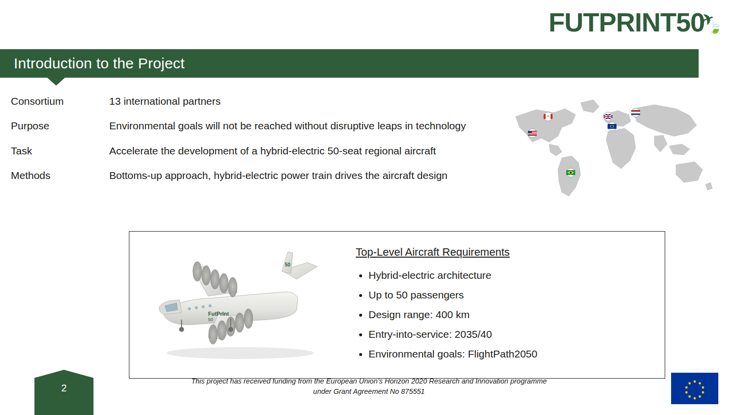FutPrInt50✈🍃
Introduction to the Project
| Consortium | 13 international partners |
| Purpose | Environmental goals will not be reached without disruptive leaps in technology |
| Task | Accelerate the development of a hybrid-electric 50-seat regional aircraft |
| Methods | Bottoms-up approach, hybrid-electric power train drives the aircraft design |
FutPrInt 50 50
Top-Level Aircraft Requirements
Hybrid-electric architecture
Up to 50 passengers
Design range: 400 km
Entry-into-service: 2035/40
Environmental goals: FlightPath2050
2
This project has received funding from the European Union’s Horizon 2020 Research and Innovation programme
under Grant Agreement No 875551